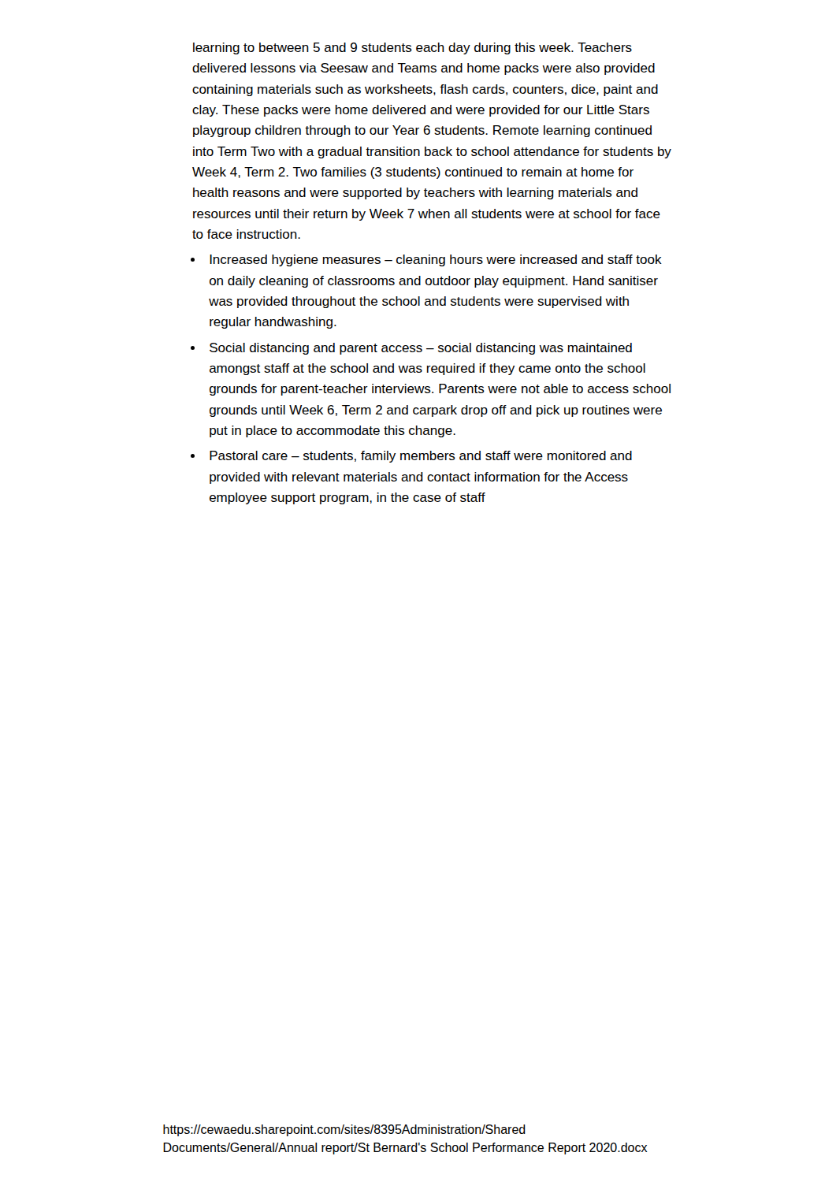learning to between 5 and 9 students each day during this week. Teachers delivered lessons via Seesaw and Teams and home packs were also provided containing materials such as worksheets, flash cards, counters, dice, paint and clay. These packs were home delivered and were provided for our Little Stars playgroup children through to our Year 6 students. Remote learning continued into Term Two with a gradual transition back to school attendance for students by Week 4, Term 2. Two families (3 students) continued to remain at home for health reasons and were supported by teachers with learning materials and resources until their return by Week 7 when all students were at school for face to face instruction.
Increased hygiene measures – cleaning hours were increased and staff took on daily cleaning of classrooms and outdoor play equipment. Hand sanitiser was provided throughout the school and students were supervised with regular handwashing.
Social distancing and parent access – social distancing was maintained amongst staff at the school and was required if they came onto the school grounds for parent-teacher interviews. Parents were not able to access school grounds until Week 6, Term 2 and carpark drop off and pick up routines were put in place to accommodate this change.
Pastoral care – students, family members and staff were monitored and provided with relevant materials and contact information for the Access employee support program, in the case of staff
https://cewaedu.sharepoint.com/sites/8395Administration/Shared Documents/General/Annual report/St Bernard's School Performance Report 2020.docx